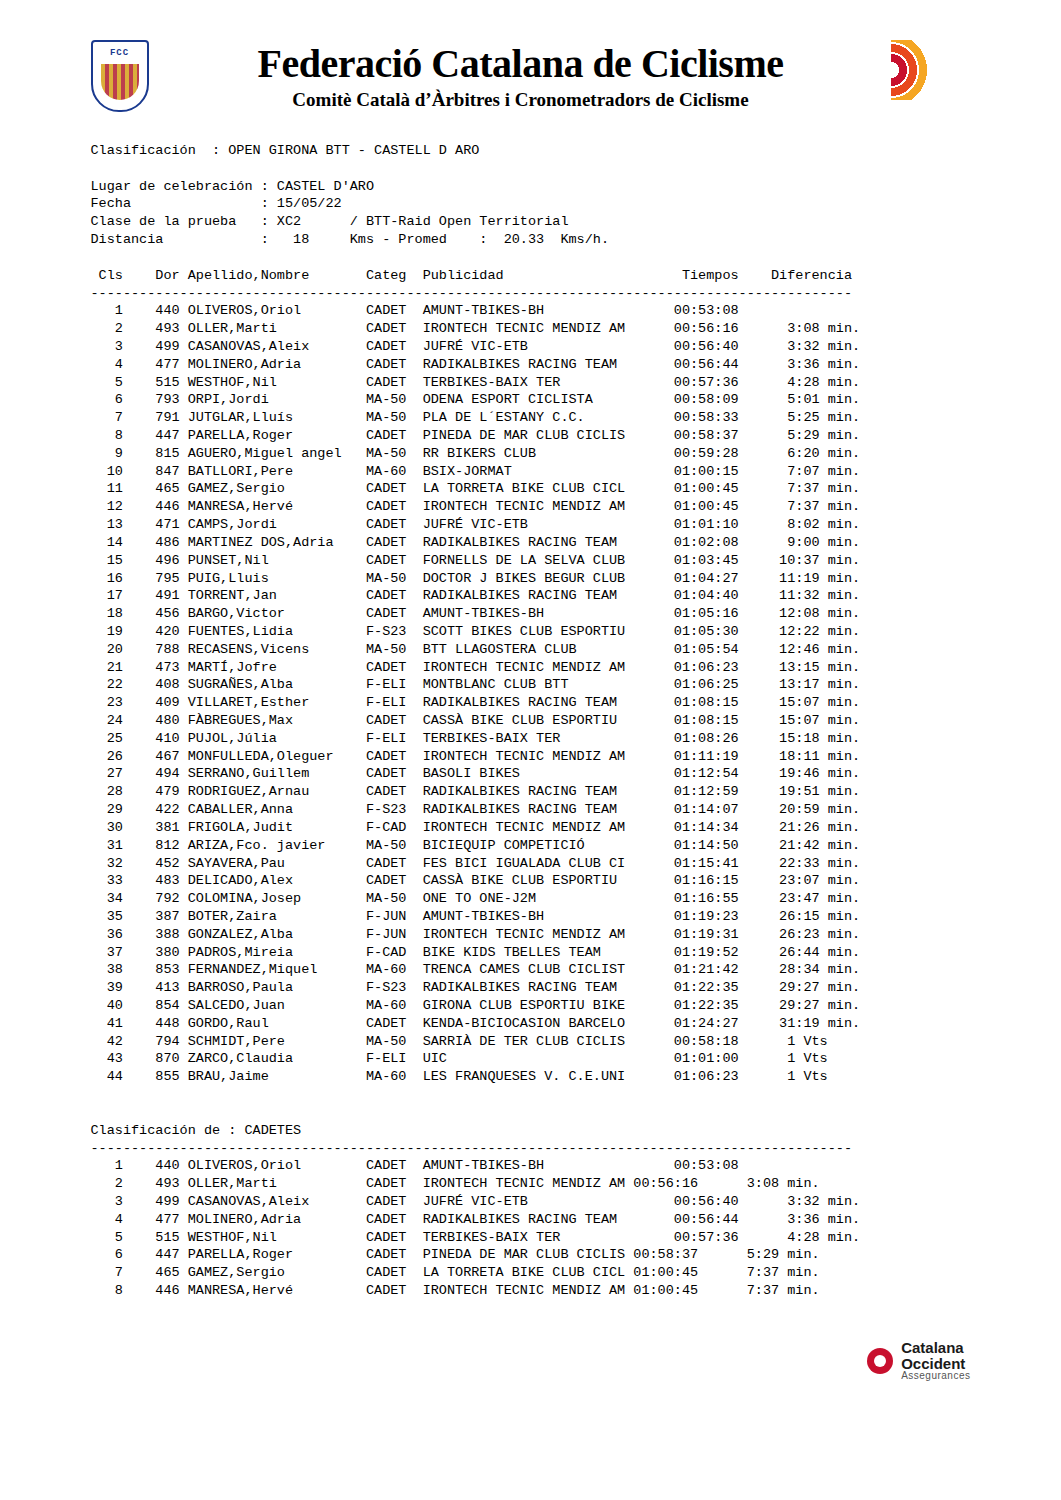Federació Catalana de Ciclisme
Comitè Català d’Àrbitres i Cronometradors de Ciclisme
Clasificación  : OPEN GIRONA BTT - CASTELL D ARO

Lugar de celebración : CASTEL D'ARO
Fecha                : 15/05/22
Clase de la prueba   : XC2      / BTT-Raid Open Territorial
Distancia            :   18     Kms - Promed    :  20.33  Kms/h.

 Cls    Dor Apellido,Nombre       Categ  Publicidad                      Tiempos    Diferencia
----------------------------------------------------------------------------------------------
   1    440 OLIVEROS,Oriol        CADET  AMUNT-TBIKES-BH                00:53:08
   2    493 OLLER,Marti           CADET  IRONTECH TECNIC MENDIZ AM      00:56:16      3:08 min.
   3    499 CASANOVAS,Aleix       CADET  JUFRÉ VIC-ETB                  00:56:40      3:32 min.
   4    477 MOLINERO,Adria        CADET  RADIKALBIKES RACING TEAM       00:56:44      3:36 min.
   5    515 WESTHOF,Nil           CADET  TERBIKES-BAIX TER              00:57:36      4:28 min.
   6    793 ORPI,Jordi            MA-50  ODENA ESPORT CICLISTA          00:58:09      5:01 min.
   7    791 JUTGLAR,Lluís         MA-50  PLA DE L´ESTANY C.C.           00:58:33      5:25 min.
   8    447 PARELLA,Roger         CADET  PINEDA DE MAR CLUB CICLIS      00:58:37      5:29 min.
   9    815 AGUERO,Miguel angel   MA-50  RR BIKERS CLUB                 00:59:28      6:20 min.
  10    847 BATLLORI,Pere         MA-60  BSIX-JORMAT                    01:00:15      7:07 min.
  11    465 GAMEZ,Sergio          CADET  LA TORRETA BIKE CLUB CICL      01:00:45      7:37 min.
  12    446 MANRESA,Hervé         CADET  IRONTECH TECNIC MENDIZ AM      01:00:45      7:37 min.
  13    471 CAMPS,Jordi           CADET  JUFRÉ VIC-ETB                  01:01:10      8:02 min.
  14    486 MARTINEZ DOS,Adria    CADET  RADIKALBIKES RACING TEAM       01:02:08      9:00 min.
  15    496 PUNSET,Nil            CADET  FORNELLS DE LA SELVA CLUB      01:03:45     10:37 min.
  16    795 PUIG,Lluis            MA-50  DOCTOR J BIKES BEGUR CLUB      01:04:27     11:19 min.
  17    491 TORRENT,Jan           CADET  RADIKALBIKES RACING TEAM       01:04:40     11:32 min.
  18    456 BARGO,Victor          CADET  AMUNT-TBIKES-BH                01:05:16     12:08 min.
  19    420 FUENTES,Lidia         F-S23  SCOTT BIKES CLUB ESPORTIU      01:05:30     12:22 min.
  20    788 RECASENS,Vicens       MA-50  BTT LLAGOSTERA CLUB            01:05:54     12:46 min.
  21    473 MARTÍ,Jofre           CADET  IRONTECH TECNIC MENDIZ AM      01:06:23     13:15 min.
  22    408 SUGRAÑES,Alba         F-ELI  MONTBLANC CLUB BTT             01:06:25     13:17 min.
  23    409 VILLARET,Esther       F-ELI  RADIKALBIKES RACING TEAM       01:08:15     15:07 min.
  24    480 FÀBREGUES,Max         CADET  CASSÀ BIKE CLUB ESPORTIU       01:08:15     15:07 min.
  25    410 PUJOL,Júlia           F-ELI  TERBIKES-BAIX TER              01:08:26     15:18 min.
  26    467 MONFULLEDA,Oleguer    CADET  IRONTECH TECNIC MENDIZ AM      01:11:19     18:11 min.
  27    494 SERRANO,Guillem       CADET  BASOLI BIKES                   01:12:54     19:46 min.
  28    479 RODRIGUEZ,Arnau       CADET  RADIKALBIKES RACING TEAM       01:12:59     19:51 min.
  29    422 CABALLER,Anna         F-S23  RADIKALBIKES RACING TEAM       01:14:07     20:59 min.
  30    381 FRIGOLA,Judit         F-CAD  IRONTECH TECNIC MENDIZ AM      01:14:34     21:26 min.
  31    812 ARIZA,Fco. javier     MA-50  BICIEQUIP COMPETICIÓ           01:14:50     21:42 min.
  32    452 SAYAVERA,Pau          CADET  FES BICI IGUALADA CLUB CI      01:15:41     22:33 min.
  33    483 DELICADO,Alex         CADET  CASSÀ BIKE CLUB ESPORTIU       01:16:15     23:07 min.
  34    792 COLOMINA,Josep        MA-50  ONE TO ONE-J2M                 01:16:55     23:47 min.
  35    387 BOTER,Zaira           F-JUN  AMUNT-TBIKES-BH                01:19:23     26:15 min.
  36    388 GONZALEZ,Alba         F-JUN  IRONTECH TECNIC MENDIZ AM      01:19:31     26:23 min.
  37    380 PADROS,Mireia         F-CAD  BIKE KIDS TBELLES TEAM         01:19:52     26:44 min.
  38    853 FERNANDEZ,Miquel      MA-60  TRENCA CAMES CLUB CICLIST      01:21:42     28:34 min.
  39    413 BARROSO,Paula         F-S23  RADIKALBIKES RACING TEAM       01:22:35     29:27 min.
  40    854 SALCEDO,Juan          MA-60  GIRONA CLUB ESPORTIU BIKE      01:22:35     29:27 min.
  41    448 GORDO,Raul            CADET  KENDA-BICIOCASION BARCELO      01:24:27     31:19 min.
  42    794 SCHMIDT,Pere          MA-50  SARRIÀ DE TER CLUB CICLIS      00:58:18      1 Vts
  43    870 ZARCO,Claudia         F-ELI  UIC                            01:01:00      1 Vts
  44    855 BRAU,Jaime            MA-60  LES FRANQUESES V. C.E.UNI      01:06:23      1 Vts


Clasificación de : CADETES
----------------------------------------------------------------------------------------------
   1    440 OLIVEROS,Oriol        CADET  AMUNT-TBIKES-BH                00:53:08
   2    493 OLLER,Marti           CADET  IRONTECH TECNIC MENDIZ AM 00:56:16      3:08 min.
   3    499 CASANOVAS,Aleix       CADET  JUFRÉ VIC-ETB                  00:56:40      3:32 min.
   4    477 MOLINERO,Adria        CADET  RADIKALBIKES RACING TEAM       00:56:44      3:36 min.
   5    515 WESTHOF,Nil           CADET  TERBIKES-BAIX TER              00:57:36      4:28 min.
   6    447 PARELLA,Roger         CADET  PINEDA DE MAR CLUB CICLIS 00:58:37      5:29 min.
   7    465 GAMEZ,Sergio          CADET  LA TORRETA BIKE CLUB CICL 01:00:45      7:37 min.
   8    446 MANRESA,Hervé         CADET  IRONTECH TECNIC MENDIZ AM 01:00:45      7:37 min.
Catalana
Occident
Assegurances